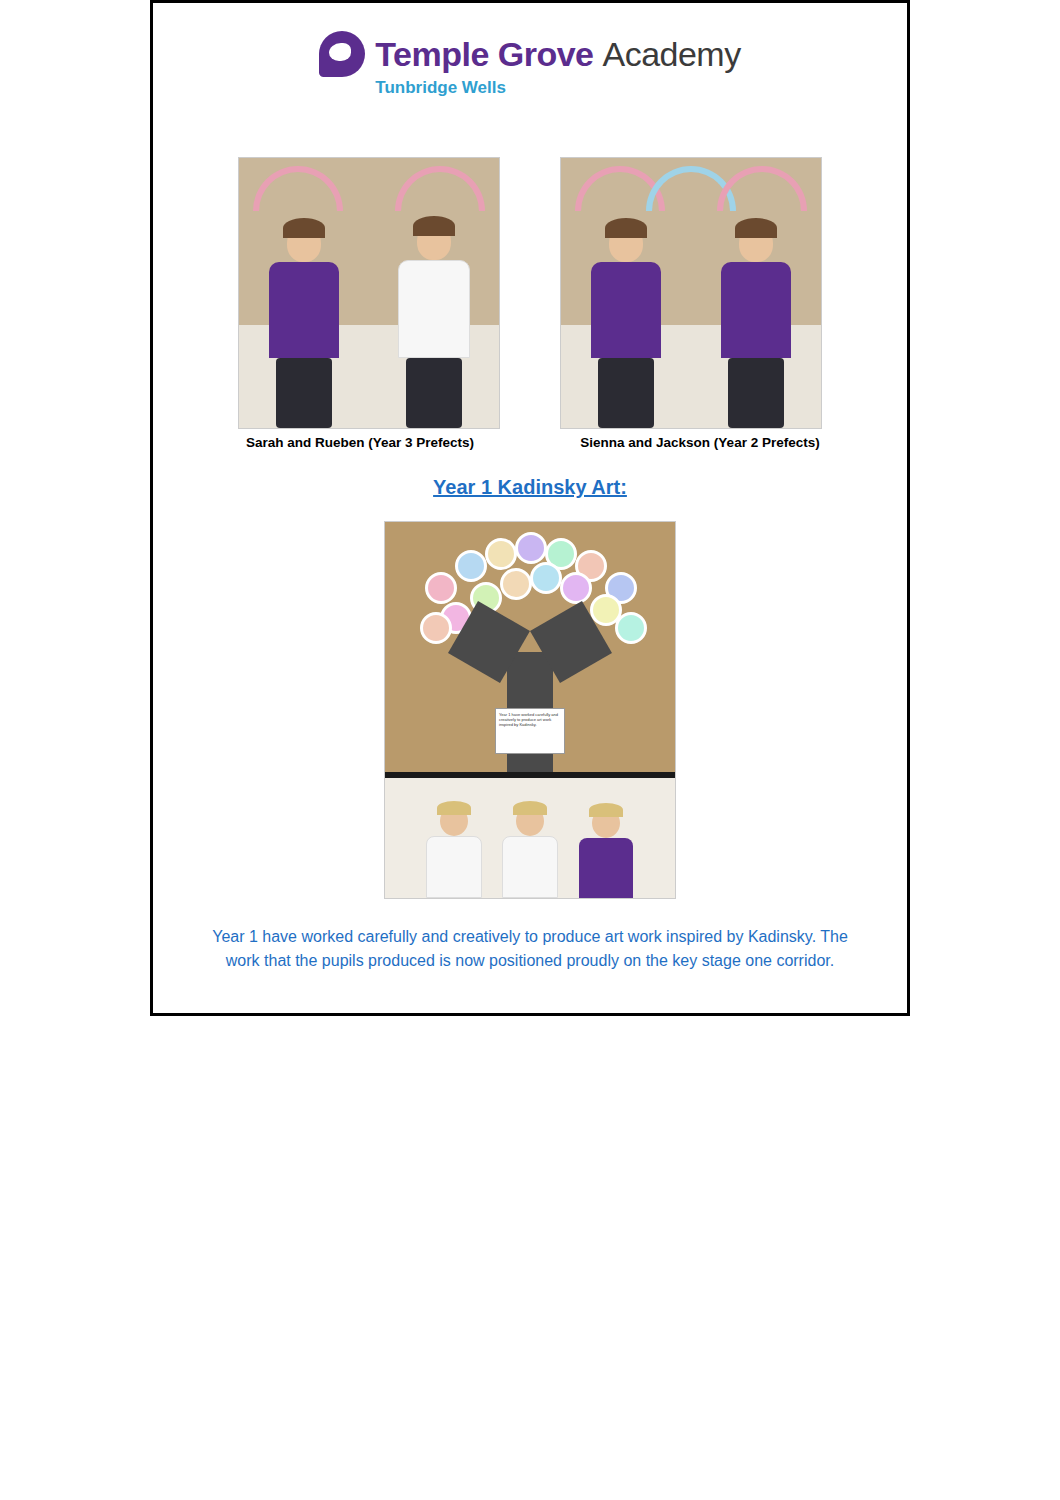Temple Grove Academy
Tunbridge Wells
Sarah and Rueben (Year 3 Prefects) Sienna and Jackson (Year 2 Prefects)
Year 1 Kadinsky Art:
Year 1 have worked carefully and creatively to produce art work inspired by Kadinsky.
Year 1 have worked carefully and creatively to produce art work inspired by Kadinsky. The work that the pupils produced is now positioned proudly on the key stage one corridor.